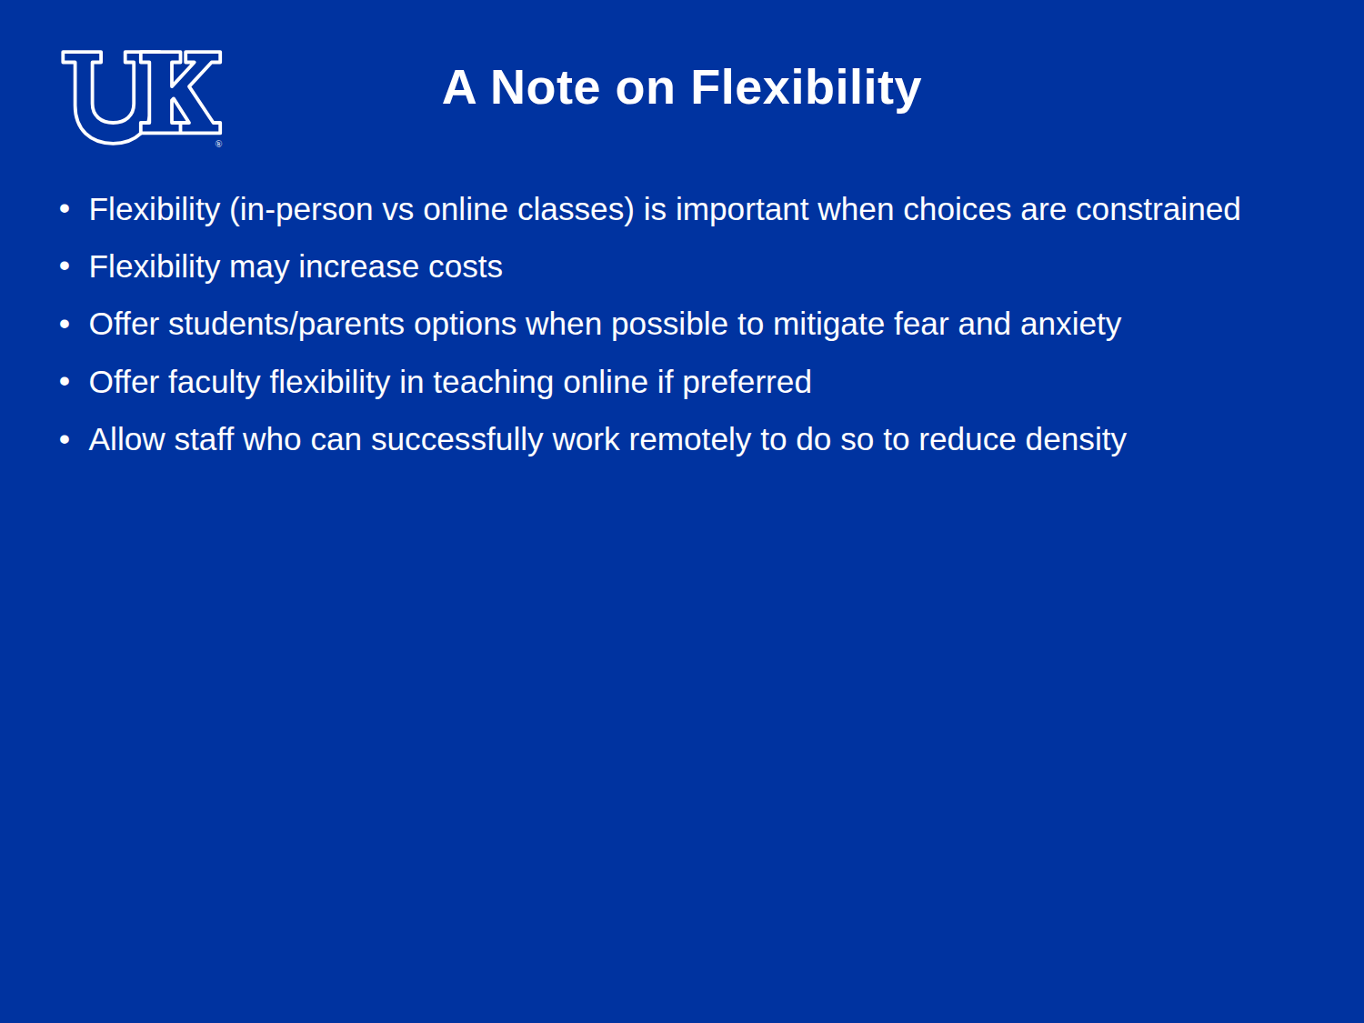®
A Note on Flexibility
Flexibility (in-person vs online classes) is important when choices are constrained
Flexibility may increase costs
Offer students/parents options when possible to mitigate fear and anxiety
Offer faculty flexibility in teaching online if preferred
Allow staff who can successfully work remotely to do so to reduce density